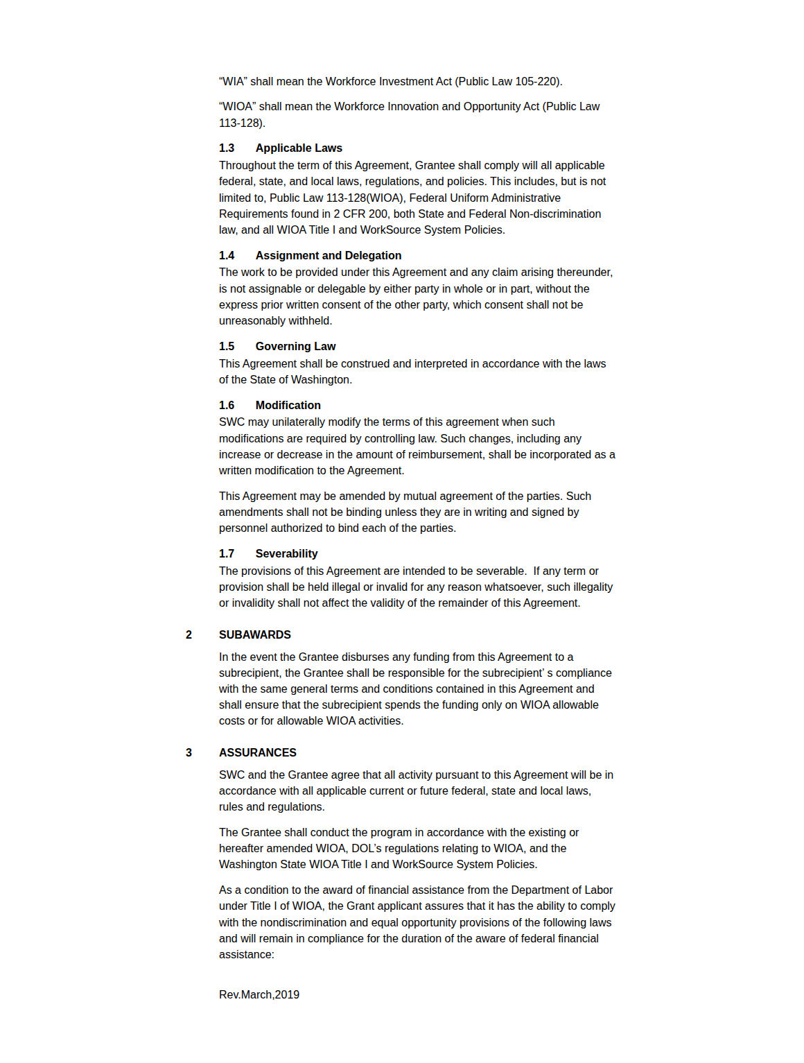“WIA” shall mean the Workforce Investment Act (Public Law 105-220).
“WIOA” shall mean the Workforce Innovation and Opportunity Act (Public Law 113-128).
1.3 Applicable Laws
Throughout the term of this Agreement, Grantee shall comply will all applicable federal, state, and local laws, regulations, and policies. This includes, but is not limited to, Public Law 113-128(WIOA), Federal Uniform Administrative Requirements found in 2 CFR 200, both State and Federal Non-discrimination law, and all WIOA Title I and WorkSource System Policies.
1.4 Assignment and Delegation
The work to be provided under this Agreement and any claim arising thereunder, is not assignable or delegable by either party in whole or in part, without the express prior written consent of the other party, which consent shall not be unreasonably withheld.
1.5 Governing Law
This Agreement shall be construed and interpreted in accordance with the laws of the State of Washington.
1.6 Modification
SWC may unilaterally modify the terms of this agreement when such modifications are required by controlling law. Such changes, including any increase or decrease in the amount of reimbursement, shall be incorporated as a written modification to the Agreement.
This Agreement may be amended by mutual agreement of the parties. Such amendments shall not be binding unless they are in writing and signed by personnel authorized to bind each of the parties.
1.7 Severability
The provisions of this Agreement are intended to be severable. If any term or provision shall be held illegal or invalid for any reason whatsoever, such illegality or invalidity shall not affect the validity of the remainder of this Agreement.
2 SUBAWARDS
In the event the Grantee disburses any funding from this Agreement to a subrecipient, the Grantee shall be responsible for the subrecipient’ s compliance with the same general terms and conditions contained in this Agreement and shall ensure that the subrecipient spends the funding only on WIOA allowable costs or for allowable WIOA activities.
3 ASSURANCES
SWC and the Grantee agree that all activity pursuant to this Agreement will be in accordance with all applicable current or future federal, state and local laws, rules and regulations.
The Grantee shall conduct the program in accordance with the existing or hereafter amended WIOA, DOL’s regulations relating to WIOA, and the Washington State WIOA Title I and WorkSource System Policies.
As a condition to the award of financial assistance from the Department of Labor under Title I of WIOA, the Grant applicant assures that it has the ability to comply with the nondiscrimination and equal opportunity provisions of the following laws and will remain in compliance for the duration of the aware of federal financial assistance:
Rev.March,2019